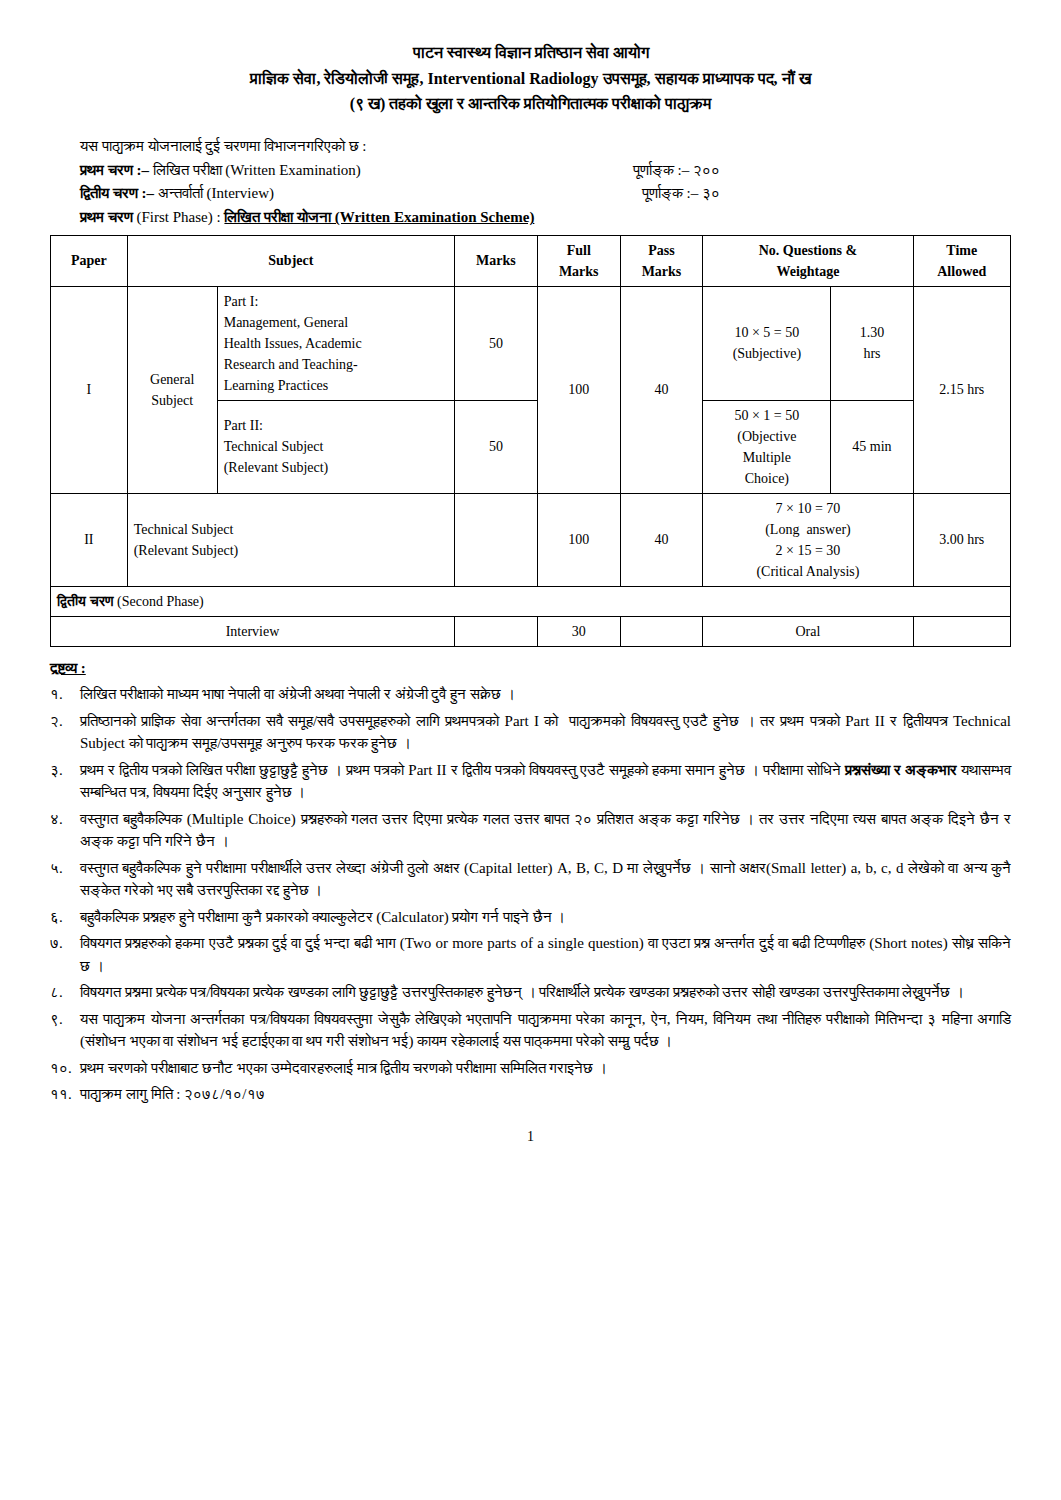पाटन स्वास्थ्य विज्ञान प्रतिष्ठान सेवा आयोग
प्राज्ञिक सेवा, रेडियोलोजी समूह, Interventional Radiology उपसमूह, सहायक प्राध्यापक पद, नौं ख
(९ ख) तहको खुला र आन्तरिक प्रतियोगितात्मक परीक्षाको पाठ्यक्रम
यस पाठ्यक्रम योजनालाई दुई चरणमा विभाजनगरिएको छ :
प्रथम चरण :– लिखित परीक्षा (Written Examination) पूर्णाङ्क :– २००
द्वितीय चरण :– अन्तर्वार्ता (Interview) पूर्णाङ्क :– ३०
प्रथम चरण (First Phase) : लिखित परीक्षा योजना (Written Examination Scheme)
| Paper | Subject | Marks | Full Marks | Pass Marks | No. Questions & Weightage | Time Allowed |
| --- | --- | --- | --- | --- | --- | --- |
| I | General Subject | Part I: Management, General Health Issues, Academic Research and Teaching- Learning Practices | 50 | 100 | 40 | 10 × 5 = 50 (Subjective) | 1.30 hrs | 2.15 hrs |
| Part II: Technical Subject (Relevant Subject) | 50 | 50 × 1 = 50 (Objective Multiple Choice) | 45 min |
| II | Technical Subject (Relevant Subject) | | 100 | 40 | 7 × 10 = 70 (Long answer) 2 × 15 = 30 (Critical Analysis) | 3.00 hrs |
| द्वितीय चरण (Second Phase) |
| Interview | | 30 | | Oral | |
द्रष्टव्य :
१. लिखित परीक्षाको माध्यम भाषा नेपाली वा अंग्रेजी अथवा नेपाली र अंग्रेजी दुवै हुन सक्नेछ ।
२. प्रतिष्ठानको प्राज्ञिक सेवा अन्तर्गतका सवै समूह/सवै उपसमूहहरुको लागि प्रथमपत्रको Part I को पाठ्यक्रमको विषयवस्तु एउटै हुनेछ । तर प्रथम पत्रको Part II र द्वितीयपत्र Technical Subject को पाठ्यक्रम समूह/उपसमूह अनुरुप फरक फरक हुनेछ ।
३. प्रथम र द्वितीय पत्रको लिखित परीक्षा छुट्टाछुट्टै हुनेछ । प्रथम पत्रको Part II र द्वितीय पत्रको विषयवस्तु एउटै समूहको हकमा समान हुनेछ । परीक्षामा सोधिने प्रश्नसंख्या र अङ्कभार यथासम्भव सम्बन्धित पत्र, विषयमा दिईए अनुसार हुनेछ ।
४. वस्तुगत बहुवैकल्पिक (Multiple Choice) प्रश्नहरुको गलत उत्तर दिएमा प्रत्येक गलत उत्तर बापत २० प्रतिशत अङ्क कट्टा गरिनेछ । तर उत्तर नदिएमा त्यस बापत अङ्क दिइने छैन र अङ्क कट्टा पनि गरिने छैन ।
५. वस्तुगत बहुवैकल्पिक हुने परीक्षामा परीक्षार्थीले उत्तर लेख्दा अंग्रेजी ठुलो अक्षर (Capital letter) A, B, C, D मा लेख्नुपर्नेछ । सानो अक्षर(Small letter) a, b, c, d लेखेको वा अन्य कुनै सङ्केत गरेको भए सबै उत्तरपुस्तिका रद्द हुनेछ ।
६. बहुवैकल्पिक प्रश्नहरु हुने परीक्षामा कुनै प्रकारको क्याल्कुलेटर (Calculator) प्रयोग गर्न पाइने छैन ।
७. विषयगत प्रश्नहरुको हकमा एउटै प्रश्नका दुई वा दुई भन्दा बढी भाग (Two or more parts of a single question) वा एउटा प्रश्न अन्तर्गत दुई वा बढी टिप्पणीहरु (Short notes) सोध्न सकिने छ ।
८. विषयगत प्रश्नमा प्रत्येक पत्र/विषयका प्रत्येक खण्डका लागि छुट्टाछुट्टै उत्तरपुस्तिकाहरु हुनेछन् । परिक्षार्थीले प्रत्येक खण्डका प्रश्नहरुको उत्तर सोही खण्डका उत्तरपुस्तिकामा लेख्नुपर्नेछ ।
९. यस पाठ्यक्रम योजना अन्तर्गतका पत्र/विषयका विषयवस्तुमा जेसुकै लेखिएको भएतापनि पाठ्यक्रममा परेका कानून, ऐन, नियम, विनियम तथा नीतिहरु परीक्षाको मितिभन्दा ३ महिना अगाडि (संशोधन भएका वा संशोधन भई हटाईएका वा थप गरी संशोधन भई) कायम रहेकालाई यस पाठ्कममा परेको सम्म्नु पर्दछ ।
१०. प्रथम चरणको परीक्षाबाट छनौट भएका उम्मेदवारहरुलाई मात्र द्वितीय चरणको परीक्षामा सम्मिलित गराइनेछ ।
११. पाठ्यक्रम लागु मिति : २०७८/१०/१७
1